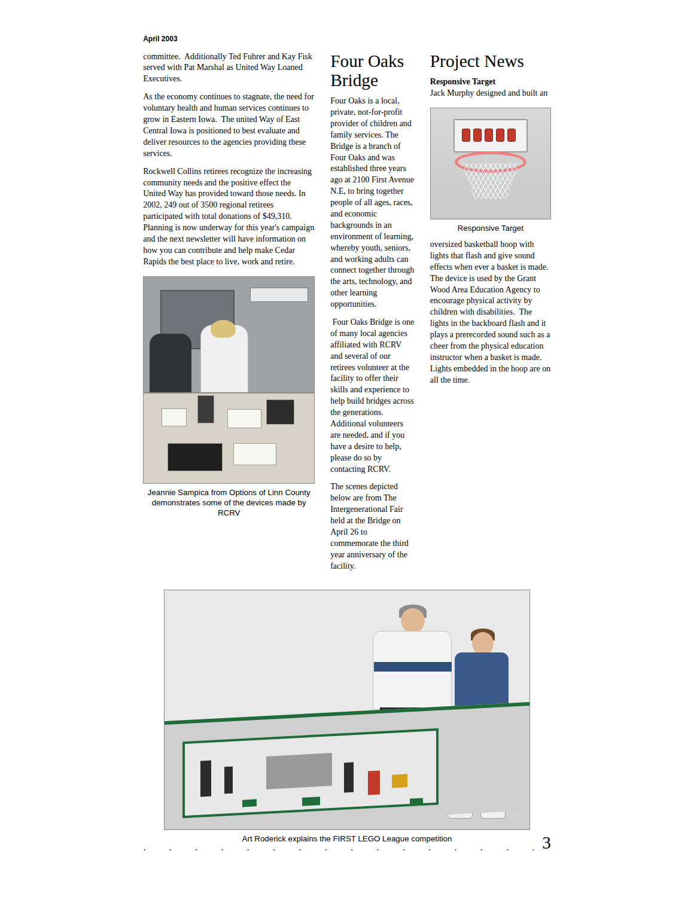April 2003
committee. Additionally Ted Fuhrer and Kay Fisk served with Pat Marshal as United Way Loaned Executives.
As the economy continues to stagnate, the need for voluntary health and human services continues to grow in Eastern Iowa. The united Way of East Central Iowa is positioned to best evaluate and deliver resources to the agencies providing these services.
Rockwell Collins retirees recognize the increasing community needs and the positive effect the United Way has provided toward those needs. In 2002, 249 out of 3500 regional retirees participated with total donations of $49,310. Planning is now underway for this year's campaign and the next newsletter will have information on how you can contribute and help make Cedar Rapids the best place to live, work and retire.
Jeannie Sampica from Options of Linn County demonstrates some of the devices made by RCRV
Four Oaks Bridge
Four Oaks is a local, private, not-for-profit provider of children and family services. The Bridge is a branch of Four Oaks and was established three years ago at 2100 First Avenue N.E, to bring together people of all ages, races, and economic backgrounds in an environment of learning, whereby youth, seniors, and working adults can connect together through the arts, technology, and other learning opportunities.
Four Oaks Bridge is one of many local agencies affiliated with RCRV and several of our retirees volunteer at the facility to offer their skills and experience to help build bridges across the generations. Additional volunteers are needed, and if you have a desire to help, please do so by contacting RCRV.
The scenes depicted below are from The Intergenerational Fair held at the Bridge on April 26 to commemorate the third year anniversary of the facility.
Project News
Responsive Target
Jack Murphy designed and built an
Responsive Target
oversized basketball hoop with lights that flash and give sound effects when ever a basket is made. The device is used by the Grant Wood Area Education Agency to encourage physical activity by children with disabilities. The lights in the backboard flash and it plays a prerecorded sound such as a cheer from the physical education instructor when a basket is made. Lights embedded in the hoop are on all the time.
Art Roderick explains the FIRST LEGO League competition
. . . . . . . . . . . . . . . . . . . . . . . . . .
3